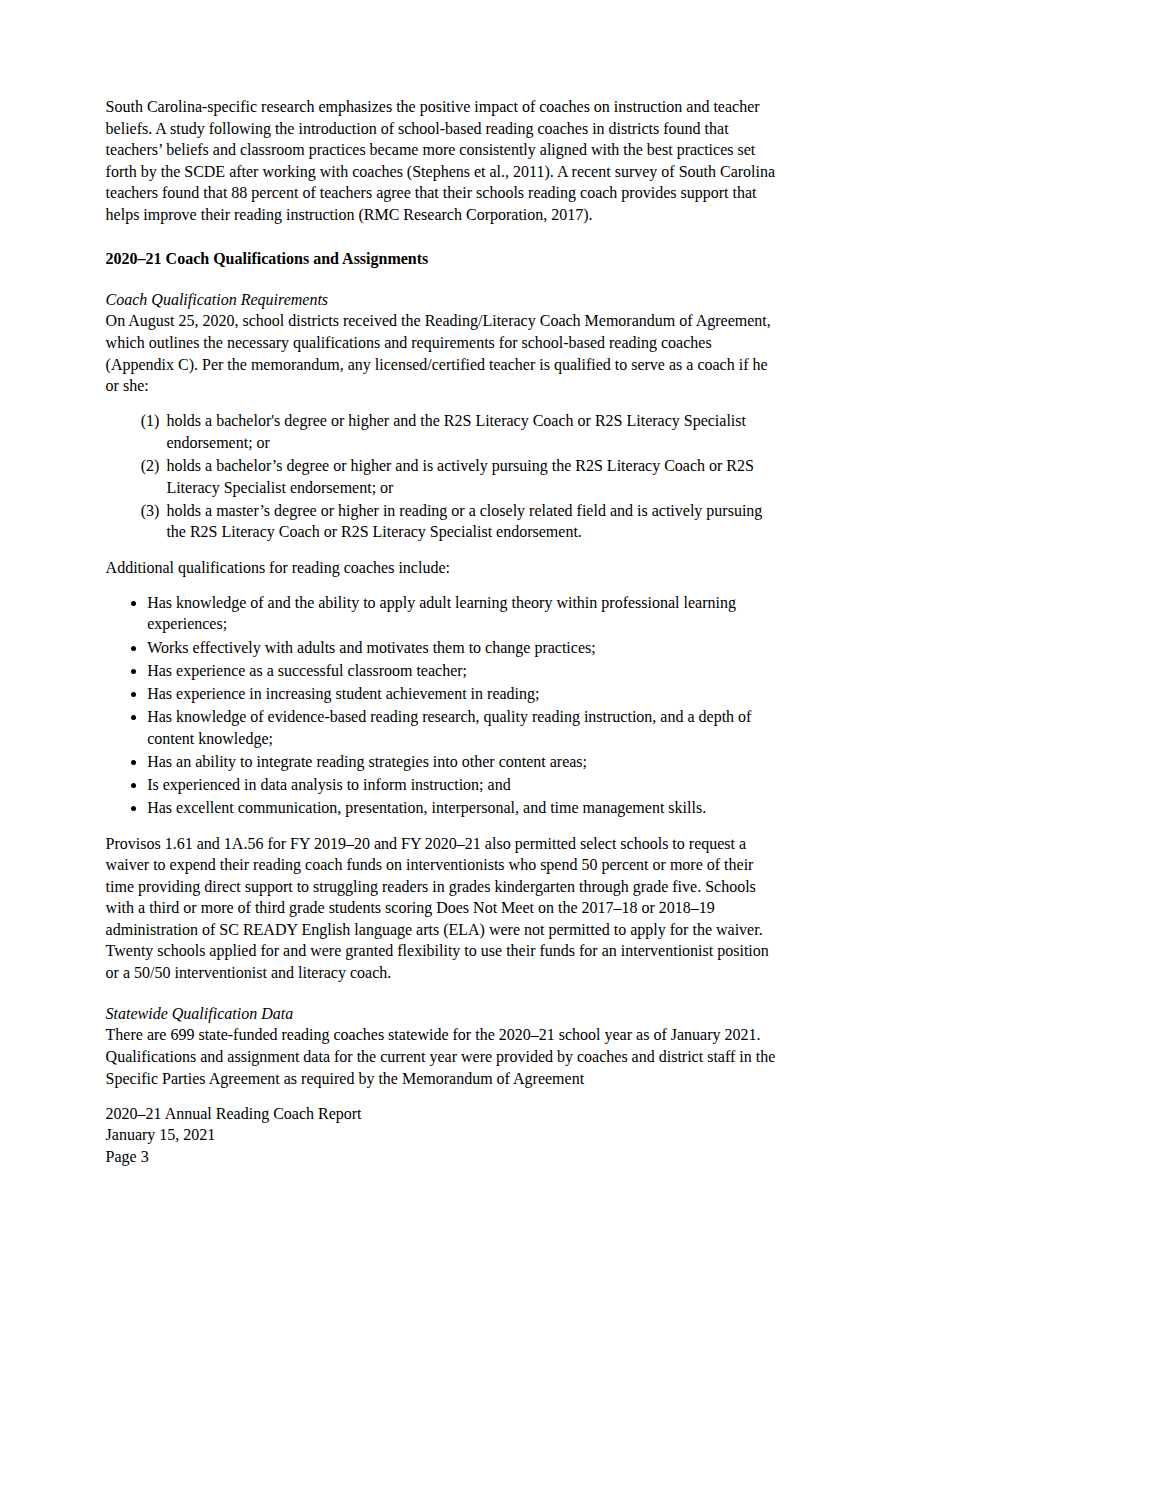South Carolina-specific research emphasizes the positive impact of coaches on instruction and teacher beliefs. A study following the introduction of school-based reading coaches in districts found that teachers’ beliefs and classroom practices became more consistently aligned with the best practices set forth by the SCDE after working with coaches (Stephens et al., 2011). A recent survey of South Carolina teachers found that 88 percent of teachers agree that their schools reading coach provides support that helps improve their reading instruction (RMC Research Corporation, 2017).
2020–21 Coach Qualifications and Assignments
Coach Qualification Requirements
On August 25, 2020, school districts received the Reading/Literacy Coach Memorandum of Agreement, which outlines the necessary qualifications and requirements for school-based reading coaches (Appendix C). Per the memorandum, any licensed/certified teacher is qualified to serve as a coach if he or she:
(1) holds a bachelor's degree or higher and the R2S Literacy Coach or R2S Literacy Specialist endorsement; or
(2) holds a bachelor’s degree or higher and is actively pursuing the R2S Literacy Coach or R2S Literacy Specialist endorsement; or
(3) holds a master’s degree or higher in reading or a closely related field and is actively pursuing the R2S Literacy Coach or R2S Literacy Specialist endorsement.
Additional qualifications for reading coaches include:
Has knowledge of and the ability to apply adult learning theory within professional learning experiences;
Works effectively with adults and motivates them to change practices;
Has experience as a successful classroom teacher;
Has experience in increasing student achievement in reading;
Has knowledge of evidence-based reading research, quality reading instruction, and a depth of content knowledge;
Has an ability to integrate reading strategies into other content areas;
Is experienced in data analysis to inform instruction; and
Has excellent communication, presentation, interpersonal, and time management skills.
Provisos 1.61 and 1A.56 for FY 2019–20 and FY 2020–21 also permitted select schools to request a waiver to expend their reading coach funds on interventionists who spend 50 percent or more of their time providing direct support to struggling readers in grades kindergarten through grade five. Schools with a third or more of third grade students scoring Does Not Meet on the 2017–18 or 2018–19 administration of SC READY English language arts (ELA) were not permitted to apply for the waiver. Twenty schools applied for and were granted flexibility to use their funds for an interventionist position or a 50/50 interventionist and literacy coach.
Statewide Qualification Data
There are 699 state-funded reading coaches statewide for the 2020–21 school year as of January 2021. Qualifications and assignment data for the current year were provided by coaches and district staff in the Specific Parties Agreement as required by the Memorandum of Agreement
2020–21 Annual Reading Coach Report
January 15, 2021
Page 3